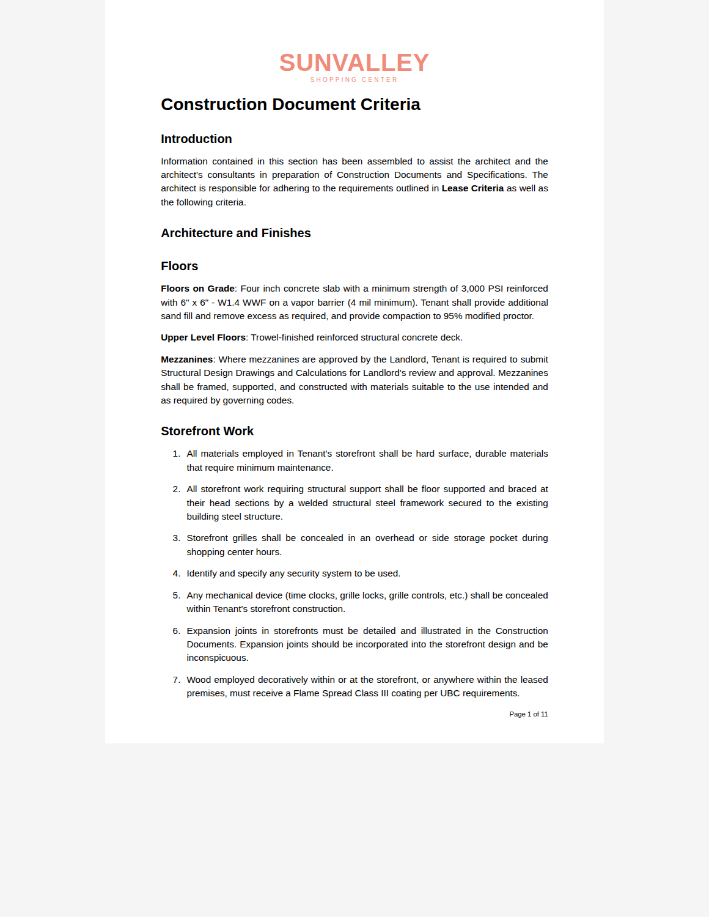SUNVALLEY
SHOPPING CENTER
Construction Document Criteria
Introduction
Information contained in this section has been assembled to assist the architect and the architect's consultants in preparation of Construction Documents and Specifications. The architect is responsible for adhering to the requirements outlined in Lease Criteria as well as the following criteria.
Architecture and Finishes
Floors
Floors on Grade: Four inch concrete slab with a minimum strength of 3,000 PSI reinforced with 6" x 6" - W1.4 WWF on a vapor barrier (4 mil minimum). Tenant shall provide additional sand fill and remove excess as required, and provide compaction to 95% modified proctor.
Upper Level Floors: Trowel-finished reinforced structural concrete deck.
Mezzanines: Where mezzanines are approved by the Landlord, Tenant is required to submit Structural Design Drawings and Calculations for Landlord's review and approval. Mezzanines shall be framed, supported, and constructed with materials suitable to the use intended and as required by governing codes.
Storefront Work
All materials employed in Tenant's storefront shall be hard surface, durable materials that require minimum maintenance.
All storefront work requiring structural support shall be floor supported and braced at their head sections by a welded structural steel framework secured to the existing building steel structure.
Storefront grilles shall be concealed in an overhead or side storage pocket during shopping center hours.
Identify and specify any security system to be used.
Any mechanical device (time clocks, grille locks, grille controls, etc.) shall be concealed within Tenant's storefront construction.
Expansion joints in storefronts must be detailed and illustrated in the Construction Documents. Expansion joints should be incorporated into the storefront design and be inconspicuous.
Wood employed decoratively within or at the storefront, or anywhere within the leased premises, must receive a Flame Spread Class III coating per UBC requirements.
Page 1 of 11